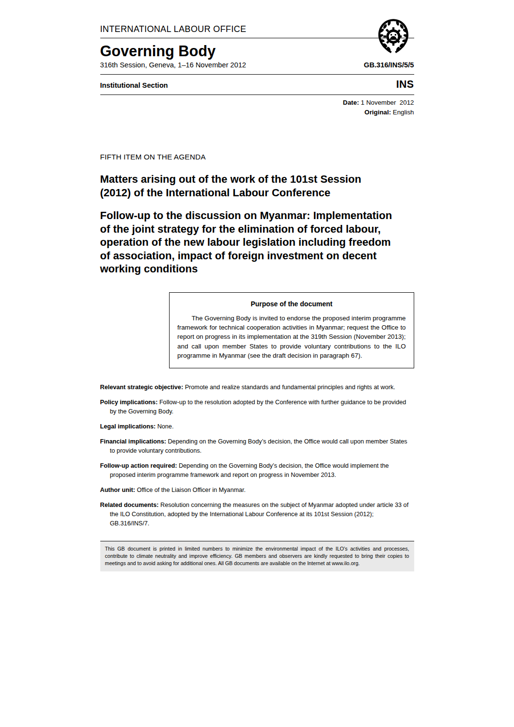INTERNATIONAL LABOUR OFFICE
Governing Body
316th Session, Geneva, 1–16 November 2012
GB.316/INS/5/5
Institutional Section
INS
Date: 1 November 2012
Original: English
FIFTH ITEM ON THE AGENDA
Matters arising out of the work of the 101st Session (2012) of the International Labour Conference
Follow-up to the discussion on Myanmar: Implementation of the joint strategy for the elimination of forced labour, operation of the new labour legislation including freedom of association, impact of foreign investment on decent working conditions
Purpose of the document
The Governing Body is invited to endorse the proposed interim programme framework for technical cooperation activities in Myanmar; request the Office to report on progress in its implementation at the 319th Session (November 2013); and call upon member States to provide voluntary contributions to the ILO programme in Myanmar (see the draft decision in paragraph 67).
Relevant strategic objective: Promote and realize standards and fundamental principles and rights at work.
Policy implications: Follow-up to the resolution adopted by the Conference with further guidance to be provided by the Governing Body.
Legal implications: None.
Financial implications: Depending on the Governing Body’s decision, the Office would call upon member States to provide voluntary contributions.
Follow-up action required: Depending on the Governing Body’s decision, the Office would implement the proposed interim programme framework and report on progress in November 2013.
Author unit: Office of the Liaison Officer in Myanmar.
Related documents: Resolution concerning the measures on the subject of Myanmar adopted under article 33 of the ILO Constitution, adopted by the International Labour Conference at its 101st Session (2012); GB.316/INS/7.
This GB document is printed in limited numbers to minimize the environmental impact of the ILO's activities and processes, contribute to climate neutrality and improve efficiency. GB members and observers are kindly requested to bring their copies to meetings and to avoid asking for additional ones. All GB documents are available on the Internet at www.ilo.org.